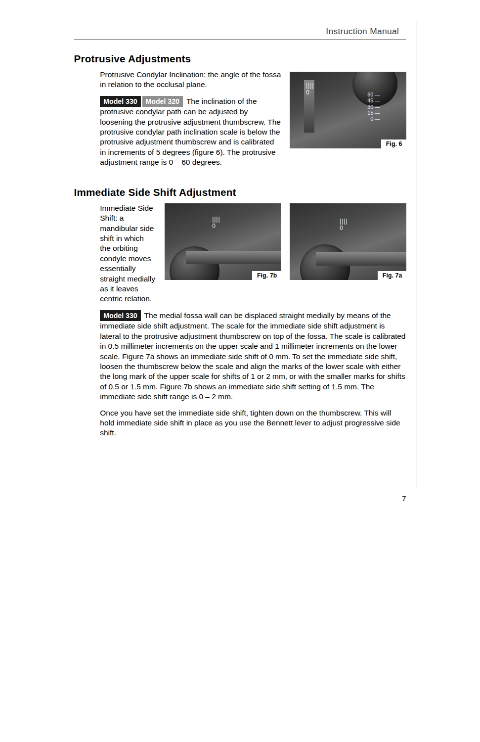Instruction Manual
Protrusive Adjustments
||||
0
60 —
45 —
30 —
15 —
0 —
Fig. 6
Protrusive Condylar Inclination: the angle of the fossa in relation to the occlusal plane.
Model 330 Model 320 The inclination of the protrusive condylar path can be adjusted by loosening the protrusive adjustment thumbscrew. The protrusive condylar path inclination scale is below the protrusive adjustment thumbscrew and is calibrated in increments of 5 degrees (figure 6). The protrusive adjustment range is 0 – 60 degrees.
Immediate Side Shift Adjustment
||||
0
Fig. 7a
||||
0
Fig. 7b
Immediate Side Shift: a mandibular side shift in which the orbiting condyle moves essentially straight medially as it leaves centric relation.
Model 330 The medial fossa wall can be displaced straight medially by means of the immediate side shift adjustment. The scale for the immediate side shift adjustment is lateral to the protrusive adjustment thumbscrew on top of the fossa. The scale is calibrated in 0.5 millimeter increments on the upper scale and 1 millimeter increments on the lower scale. Figure 7a shows an immediate side shift of 0 mm. To set the immediate side shift, loosen the thumbscrew below the scale and align the marks of the lower scale with either the long mark of the upper scale for shifts of 1 or 2 mm, or with the smaller marks for shifts of 0.5 or 1.5 mm. Figure 7b shows an immediate side shift setting of 1.5 mm. The immediate side shift range is 0 – 2 mm.
Once you have set the immediate side shift, tighten down on the thumbscrew. This will hold immediate side shift in place as you use the Bennett lever to adjust progressive side shift.
7